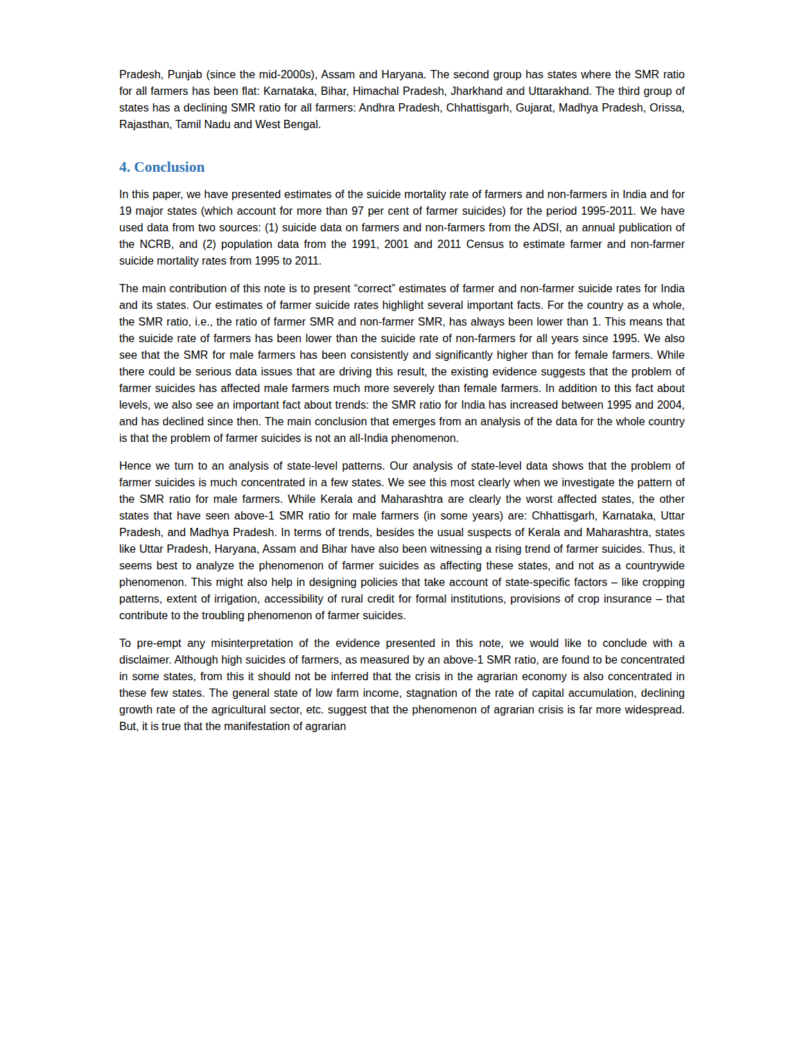Pradesh, Punjab (since the mid-2000s), Assam and Haryana. The second group has states where the SMR ratio for all farmers has been flat: Karnataka, Bihar, Himachal Pradesh, Jharkhand and Uttarakhand. The third group of states has a declining SMR ratio for all farmers: Andhra Pradesh, Chhattisgarh, Gujarat, Madhya Pradesh, Orissa, Rajasthan, Tamil Nadu and West Bengal.
4. Conclusion
In this paper, we have presented estimates of the suicide mortality rate of farmers and non-farmers in India and for 19 major states (which account for more than 97 per cent of farmer suicides) for the period 1995-2011. We have used data from two sources: (1) suicide data on farmers and non-farmers from the ADSI, an annual publication of the NCRB, and (2) population data from the 1991, 2001 and 2011 Census to estimate farmer and non-farmer suicide mortality rates from 1995 to 2011.
The main contribution of this note is to present “correct” estimates of farmer and non-farmer suicide rates for India and its states. Our estimates of farmer suicide rates highlight several important facts. For the country as a whole, the SMR ratio, i.e., the ratio of farmer SMR and non-farmer SMR, has always been lower than 1. This means that the suicide rate of farmers has been lower than the suicide rate of non-farmers for all years since 1995. We also see that the SMR for male farmers has been consistently and significantly higher than for female farmers. While there could be serious data issues that are driving this result, the existing evidence suggests that the problem of farmer suicides has affected male farmers much more severely than female farmers. In addition to this fact about levels, we also see an important fact about trends: the SMR ratio for India has increased between 1995 and 2004, and has declined since then. The main conclusion that emerges from an analysis of the data for the whole country is that the problem of farmer suicides is not an all-India phenomenon.
Hence we turn to an analysis of state-level patterns. Our analysis of state-level data shows that the problem of farmer suicides is much concentrated in a few states. We see this most clearly when we investigate the pattern of the SMR ratio for male farmers. While Kerala and Maharashtra are clearly the worst affected states, the other states that have seen above-1 SMR ratio for male farmers (in some years) are: Chhattisgarh, Karnataka, Uttar Pradesh, and Madhya Pradesh. In terms of trends, besides the usual suspects of Kerala and Maharashtra, states like Uttar Pradesh, Haryana, Assam and Bihar have also been witnessing a rising trend of farmer suicides. Thus, it seems best to analyze the phenomenon of farmer suicides as affecting these states, and not as a countrywide phenomenon. This might also help in designing policies that take account of state-specific factors – like cropping patterns, extent of irrigation, accessibility of rural credit for formal institutions, provisions of crop insurance – that contribute to the troubling phenomenon of farmer suicides.
To pre-empt any misinterpretation of the evidence presented in this note, we would like to conclude with a disclaimer. Although high suicides of farmers, as measured by an above-1 SMR ratio, are found to be concentrated in some states, from this it should not be inferred that the crisis in the agrarian economy is also concentrated in these few states. The general state of low farm income, stagnation of the rate of capital accumulation, declining growth rate of the agricultural sector, etc. suggest that the phenomenon of agrarian crisis is far more widespread. But, it is true that the manifestation of agrarian